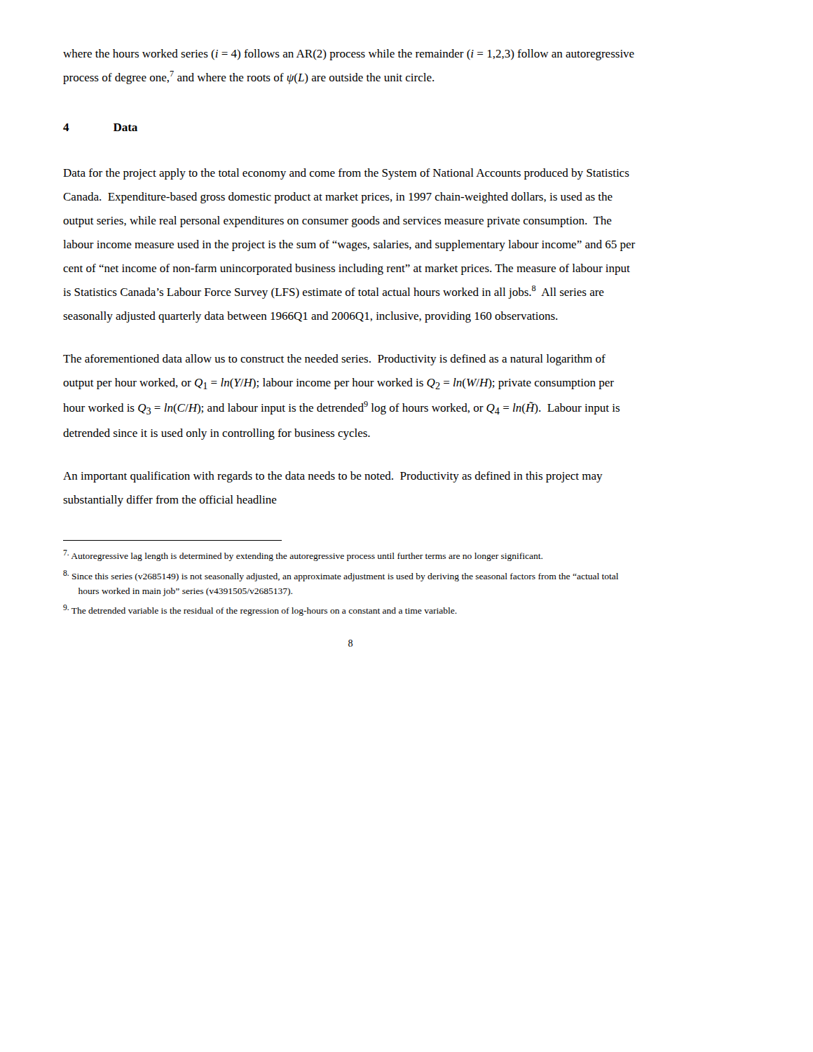where the hours worked series (i = 4) follows an AR(2) process while the remainder (i = 1,2,3) follow an autoregressive process of degree one,7 and where the roots of ψ(L) are outside the unit circle.
4 Data
Data for the project apply to the total economy and come from the System of National Accounts produced by Statistics Canada. Expenditure-based gross domestic product at market prices, in 1997 chain-weighted dollars, is used as the output series, while real personal expenditures on consumer goods and services measure private consumption. The labour income measure used in the project is the sum of “wages, salaries, and supplementary labour income” and 65 per cent of “net income of non-farm unincorporated business including rent” at market prices. The measure of labour input is Statistics Canada’s Labour Force Survey (LFS) estimate of total actual hours worked in all jobs.8 All series are seasonally adjusted quarterly data between 1966Q1 and 2006Q1, inclusive, providing 160 observations.
The aforementioned data allow us to construct the needed series. Productivity is defined as a natural logarithm of output per hour worked, or Q1 = ln(Y/H); labour income per hour worked is Q2 = ln(W/H); private consumption per hour worked is Q3 = ln(C/H); and labour input is the detrended9 log of hours worked, or Q4 = ln(H̃). Labour input is detrended since it is used only in controlling for business cycles.
An important qualification with regards to the data needs to be noted. Productivity as defined in this project may substantially differ from the official headline
7. Autoregressive lag length is determined by extending the autoregressive process until further terms are no longer significant.
8. Since this series (v2685149) is not seasonally adjusted, an approximate adjustment is used by deriving the seasonal factors from the “actual total hours worked in main job” series (v4391505/v2685137).
9. The detrended variable is the residual of the regression of log-hours on a constant and a time variable.
8